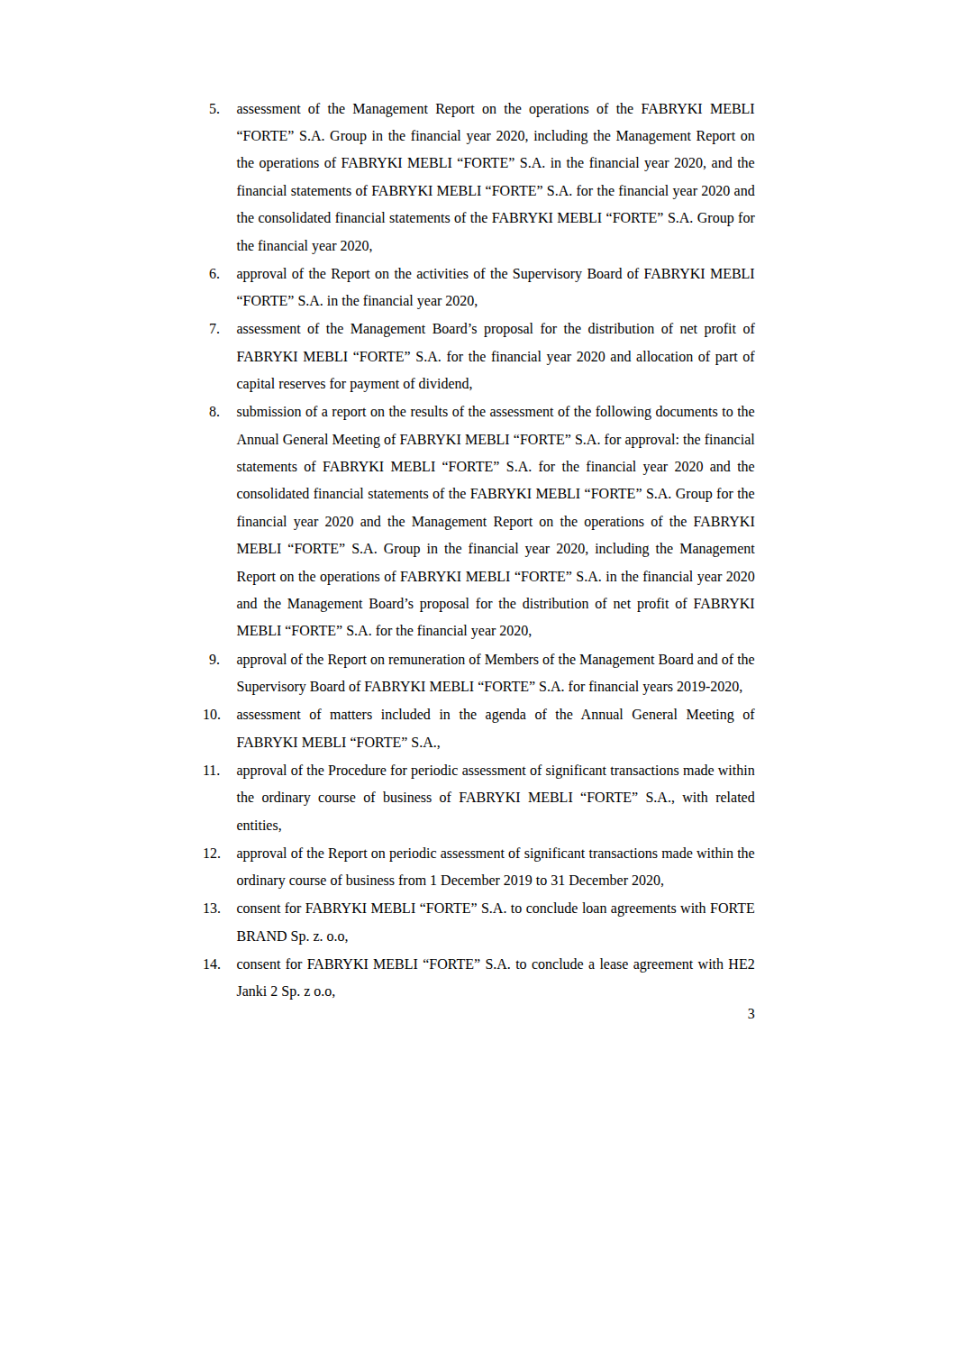assessment of the Management Report on the operations of the FABRYKI MEBLI “FORTE” S.A. Group in the financial year 2020, including the Management Report on the operations of FABRYKI MEBLI “FORTE” S.A. in the financial year 2020, and the financial statements of FABRYKI MEBLI “FORTE” S.A. for the financial year 2020 and the consolidated financial statements of the FABRYKI MEBLI “FORTE” S.A. Group for the financial year 2020,
approval of the Report on the activities of the Supervisory Board of FABRYKI MEBLI “FORTE” S.A. in the financial year 2020,
assessment of the Management Board’s proposal for the distribution of net profit of FABRYKI MEBLI “FORTE” S.A. for the financial year 2020 and allocation of part of capital reserves for payment of dividend,
submission of a report on the results of the assessment of the following documents to the Annual General Meeting of FABRYKI MEBLI “FORTE” S.A. for approval: the financial statements of FABRYKI MEBLI “FORTE” S.A. for the financial year 2020 and the consolidated financial statements of the FABRYKI MEBLI “FORTE” S.A. Group for the financial year 2020 and the Management Report on the operations of the FABRYKI MEBLI “FORTE” S.A. Group in the financial year 2020, including the Management Report on the operations of FABRYKI MEBLI “FORTE” S.A. in the financial year 2020 and the Management Board’s proposal for the distribution of net profit of FABRYKI MEBLI “FORTE” S.A. for the financial year 2020,
approval of the Report on remuneration of Members of the Management Board and of the Supervisory Board of FABRYKI MEBLI “FORTE” S.A. for financial years 2019-2020,
assessment of matters included in the agenda of the Annual General Meeting of FABRYKI MEBLI “FORTE” S.A.,
approval of the Procedure for periodic assessment of significant transactions made within the ordinary course of business of FABRYKI MEBLI “FORTE” S.A., with related entities,
approval of the Report on periodic assessment of significant transactions made within the ordinary course of business from 1 December 2019 to 31 December 2020,
consent for FABRYKI MEBLI “FORTE” S.A. to conclude loan agreements with FORTE BRAND Sp. z. o.o,
consent for FABRYKI MEBLI “FORTE” S.A. to conclude a lease agreement with HE2 Janki 2 Sp. z o.o,
3